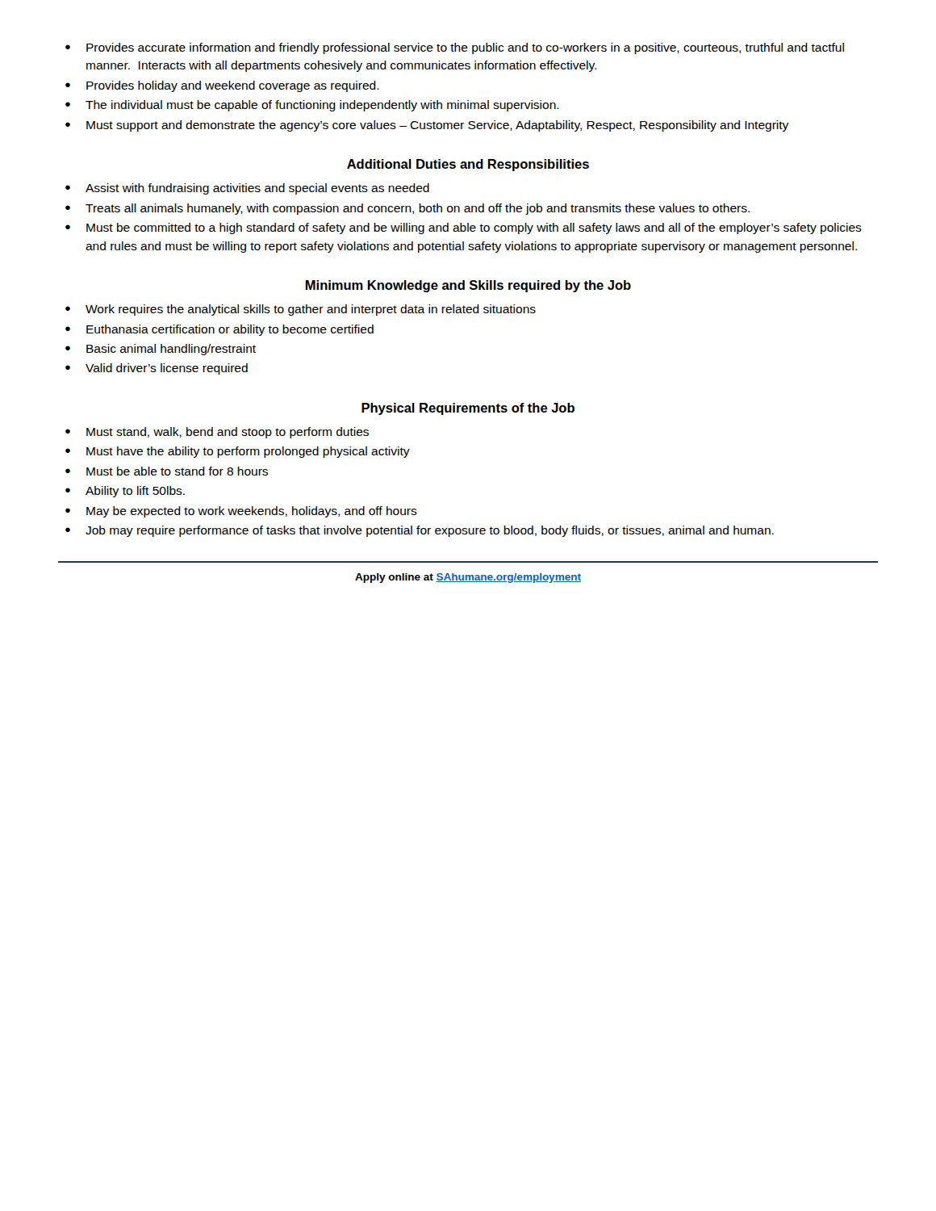Provides accurate information and friendly professional service to the public and to co-workers in a positive, courteous, truthful and tactful manner. Interacts with all departments cohesively and communicates information effectively.
Provides holiday and weekend coverage as required.
The individual must be capable of functioning independently with minimal supervision.
Must support and demonstrate the agency’s core values – Customer Service, Adaptability, Respect, Responsibility and Integrity
Additional Duties and Responsibilities
Assist with fundraising activities and special events as needed
Treats all animals humanely, with compassion and concern, both on and off the job and transmits these values to others.
Must be committed to a high standard of safety and be willing and able to comply with all safety laws and all of the employer’s safety policies and rules and must be willing to report safety violations and potential safety violations to appropriate supervisory or management personnel.
Minimum Knowledge and Skills required by the Job
Work requires the analytical skills to gather and interpret data in related situations
Euthanasia certification or ability to become certified
Basic animal handling/restraint
Valid driver’s license required
Physical Requirements of the Job
Must stand, walk, bend and stoop to perform duties
Must have the ability to perform prolonged physical activity
Must be able to stand for 8 hours
Ability to lift 50lbs.
May be expected to work weekends, holidays, and off hours
Job may require performance of tasks that involve potential for exposure to blood, body fluids, or tissues, animal and human.
Apply online at SAhumane.org/employment